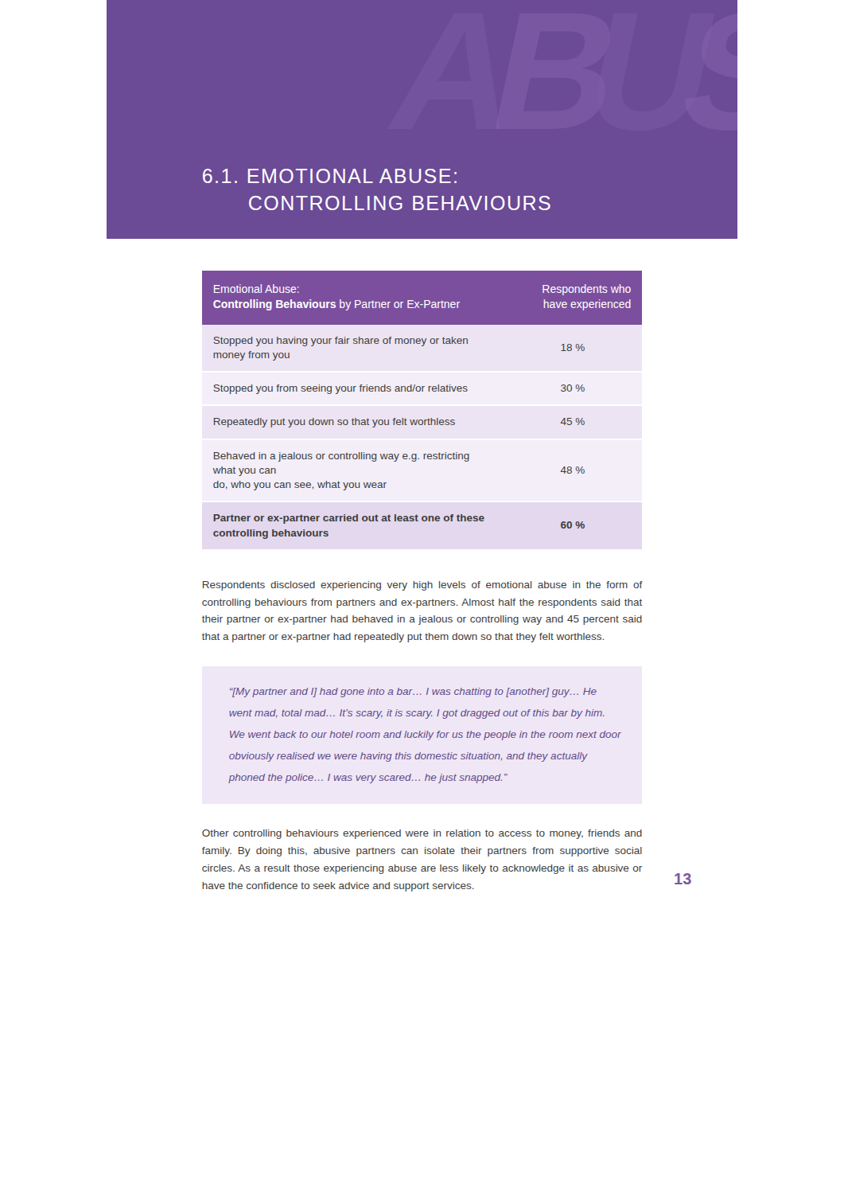A B U S
6.1. EMOTIONAL ABUSE: CONTROLLING BEHAVIOURS
| Emotional Abuse: Controlling Behaviours by Partner or Ex-Partner | Respondents who have experienced |
| --- | --- |
| Stopped you having your fair share of money or taken money from you | 18 % |
| Stopped you from seeing your friends and/or relatives | 30 % |
| Repeatedly put you down so that you felt worthless | 45 % |
| Behaved in a jealous or controlling way e.g. restricting what you can do, who you can see, what you wear | 48 % |
| Partner or ex-partner carried out at least one of these controlling behaviours | 60 % |
Respondents disclosed experiencing very high levels of emotional abuse in the form of controlling behaviours from partners and ex-partners. Almost half the respondents said that their partner or ex-partner had behaved in a jealous or controlling way and 45 percent said that a partner or ex-partner had repeatedly put them down so that they felt worthless.
“[My partner and I] had gone into a bar… I was chatting to [another] guy… He went mad, total mad… It’s scary, it is scary. I got dragged out of this bar by him. We went back to our hotel room and luckily for us the people in the room next door obviously realised we were having this domestic situation, and they actually phoned the police… I was very scared… he just snapped.”
Other controlling behaviours experienced were in relation to access to money, friends and family. By doing this, abusive partners can isolate their partners from supportive social circles. As a result those experiencing abuse are less likely to acknowledge it as abusive or have the confidence to seek advice and support services.
13